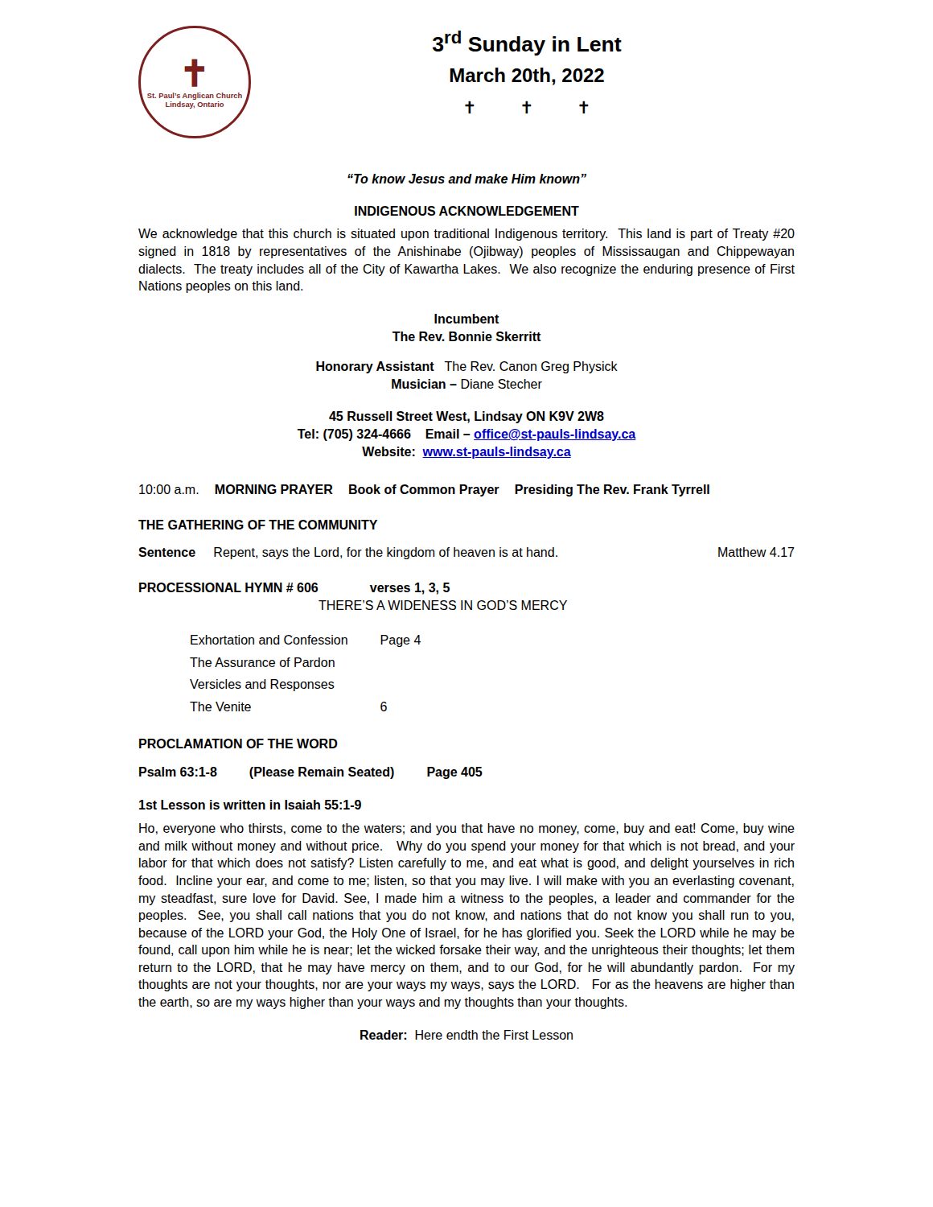✝ St. Paul’s Anglican Church
Lindsay, Ontario
3rd Sunday in Lent
March 20th, 2022
✝✝✝
“To know Jesus and make Him known”
INDIGENOUS ACKNOWLEDGEMENT
We acknowledge that this church is situated upon traditional Indigenous territory. This land is part of Treaty #20 signed in 1818 by representatives of the Anishinabe (Ojibway) peoples of Mississaugan and Chippewayan dialects. The treaty includes all of the City of Kawartha Lakes. We also recognize the enduring presence of First Nations peoples on this land.
Incumbent
The Rev. Bonnie Skerritt
Honorary Assistant The Rev. Canon Greg Physick
Musician – Diane Stecher
45 Russell Street West, Lindsay ON K9V 2W8
Tel: (705) 324-4666 Email – office@st-pauls-lindsay.ca
Website: www.st-pauls-lindsay.ca
10:00 a.m. MORNING PRAYER Book of Common Prayer Presiding The Rev. Frank Tyrrell
THE GATHERING OF THE COMMUNITY
Sentence Repent, says the Lord, for the kingdom of heaven is at hand. Matthew 4.17
PROCESSIONAL HYMN # 606 verses 1, 3, 5
THERE’S A WIDENESS IN GOD’S MERCY
| Exhortation and Confession | Page 4 |
| The Assurance of Pardon | |
| Versicles and Responses | |
| The Venite | 6 |
PROCLAMATION OF THE WORD
Psalm 63:1-8 (Please Remain Seated) Page 405
1st Lesson is written in Isaiah 55:1-9
Ho, everyone who thirsts, come to the waters; and you that have no money, come, buy and eat! Come, buy wine and milk without money and without price. Why do you spend your money for that which is not bread, and your labor for that which does not satisfy? Listen carefully to me, and eat what is good, and delight yourselves in rich food. Incline your ear, and come to me; listen, so that you may live. I will make with you an everlasting covenant, my steadfast, sure love for David. See, I made him a witness to the peoples, a leader and commander for the peoples. See, you shall call nations that you do not know, and nations that do not know you shall run to you, because of the LORD your God, the Holy One of Israel, for he has glorified you. Seek the LORD while he may be found, call upon him while he is near; let the wicked forsake their way, and the unrighteous their thoughts; let them return to the LORD, that he may have mercy on them, and to our God, for he will abundantly pardon. For my thoughts are not your thoughts, nor are your ways my ways, says the LORD. For as the heavens are higher than the earth, so are my ways higher than your ways and my thoughts than your thoughts.
Reader: Here endth the First Lesson